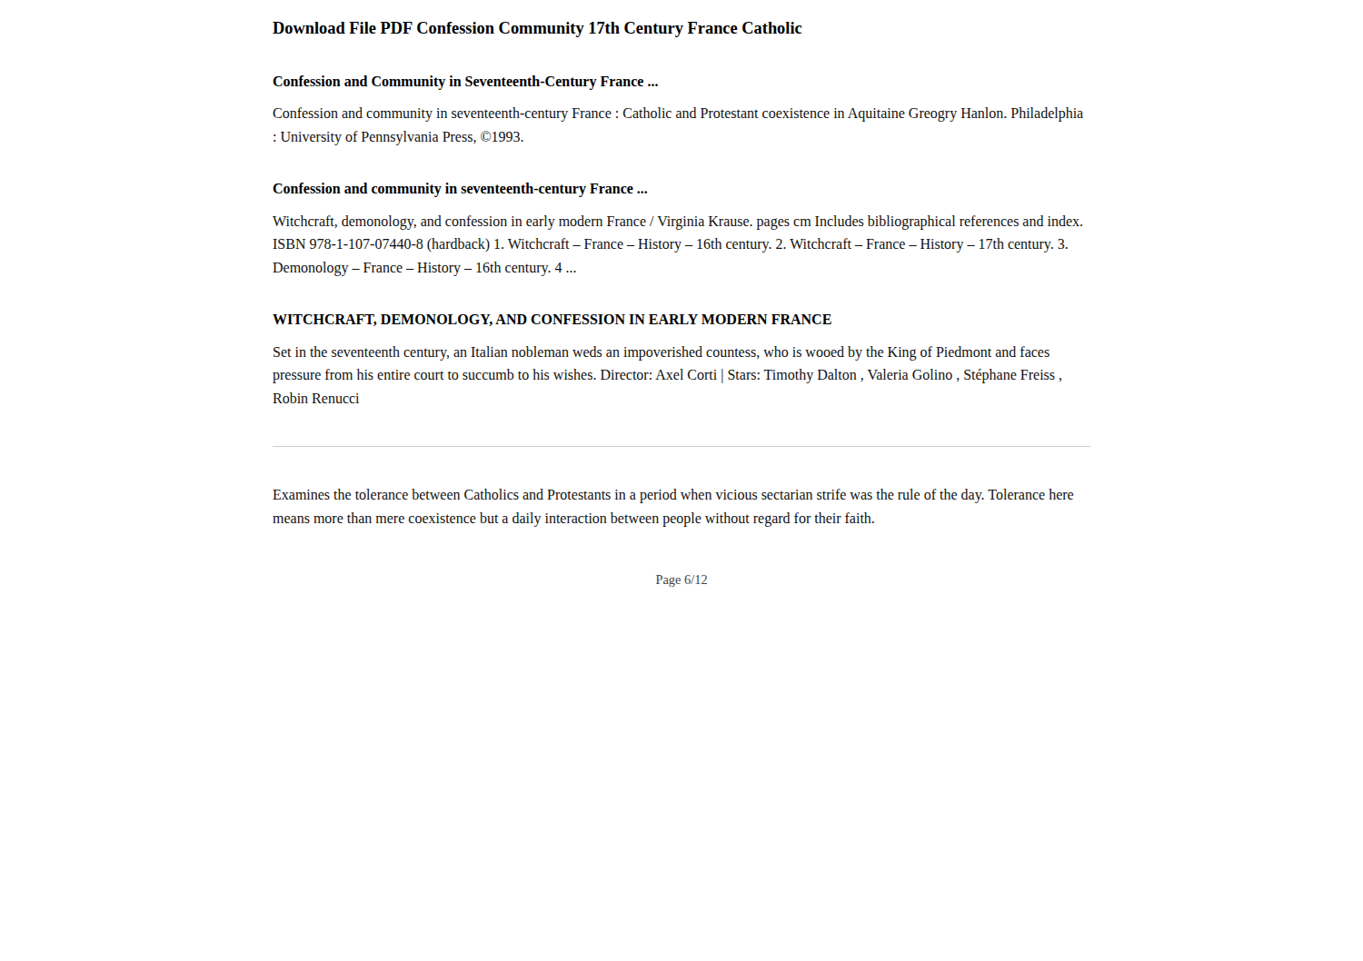Download File PDF Confession Community 17th Century France Catholic
Confession and Community in Seventeenth-Century France ...
Confession and community in seventeenth-century France : Catholic and Protestant coexistence in Aquitaine Greogry Hanlon. Philadelphia : University of Pennsylvania Press, ©1993.
Confession and community in seventeenth-century France ...
Witchcraft, demonology, and confession in early modern France / Virginia Krause. pages cm Includes bibliographical references and index. ISBN 978-1-107-07440-8 (hardback) 1. Witchcraft – France – History – 16th century. 2. Witchcraft – France – History – 17th century. 3. Demonology – France – History – 16th century. 4 ...
WITCHCRAFT, DEMONOLOGY, AND CONFESSION IN EARLY MODERN FRANCE
Set in the seventeenth century, an Italian nobleman weds an impoverished countess, who is wooed by the King of Piedmont and faces pressure from his entire court to succumb to his wishes. Director: Axel Corti | Stars: Timothy Dalton , Valeria Golino , Stéphane Freiss , Robin Renucci
Examines the tolerance between Catholics and Protestants in a period when vicious sectarian strife was the rule of the day. Tolerance here means more than mere coexistence but a daily interaction between people without regard for their faith.
Page 6/12